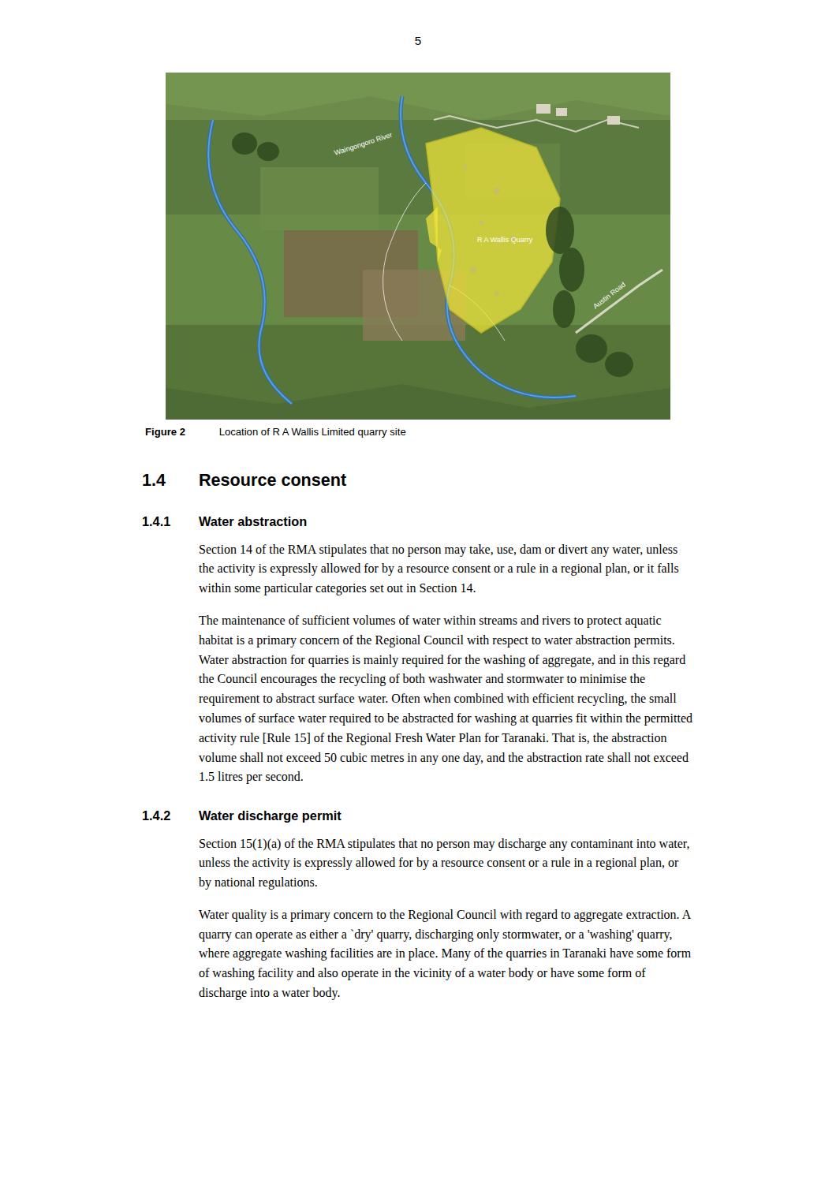5
Waingongoro River R A Wallis Quarry Austin Road
Figure 2 Location of R A Wallis Limited quarry site
1.4 Resource consent
1.4.1 Water abstraction
Section 14 of the RMA stipulates that no person may take, use, dam or divert any water, unless the activity is expressly allowed for by a resource consent or a rule in a regional plan, or it falls within some particular categories set out in Section 14.
The maintenance of sufficient volumes of water within streams and rivers to protect aquatic habitat is a primary concern of the Regional Council with respect to water abstraction permits. Water abstraction for quarries is mainly required for the washing of aggregate, and in this regard the Council encourages the recycling of both washwater and stormwater to minimise the requirement to abstract surface water. Often when combined with efficient recycling, the small volumes of surface water required to be abstracted for washing at quarries fit within the permitted activity rule [Rule 15] of the Regional Fresh Water Plan for Taranaki. That is, the abstraction volume shall not exceed 50 cubic metres in any one day, and the abstraction rate shall not exceed 1.5 litres per second.
1.4.2 Water discharge permit
Section 15(1)(a) of the RMA stipulates that no person may discharge any contaminant into water, unless the activity is expressly allowed for by a resource consent or a rule in a regional plan, or by national regulations.
Water quality is a primary concern to the Regional Council with regard to aggregate extraction. A quarry can operate as either a `dry' quarry, discharging only stormwater, or a 'washing' quarry, where aggregate washing facilities are in place. Many of the quarries in Taranaki have some form of washing facility and also operate in the vicinity of a water body or have some form of discharge into a water body.